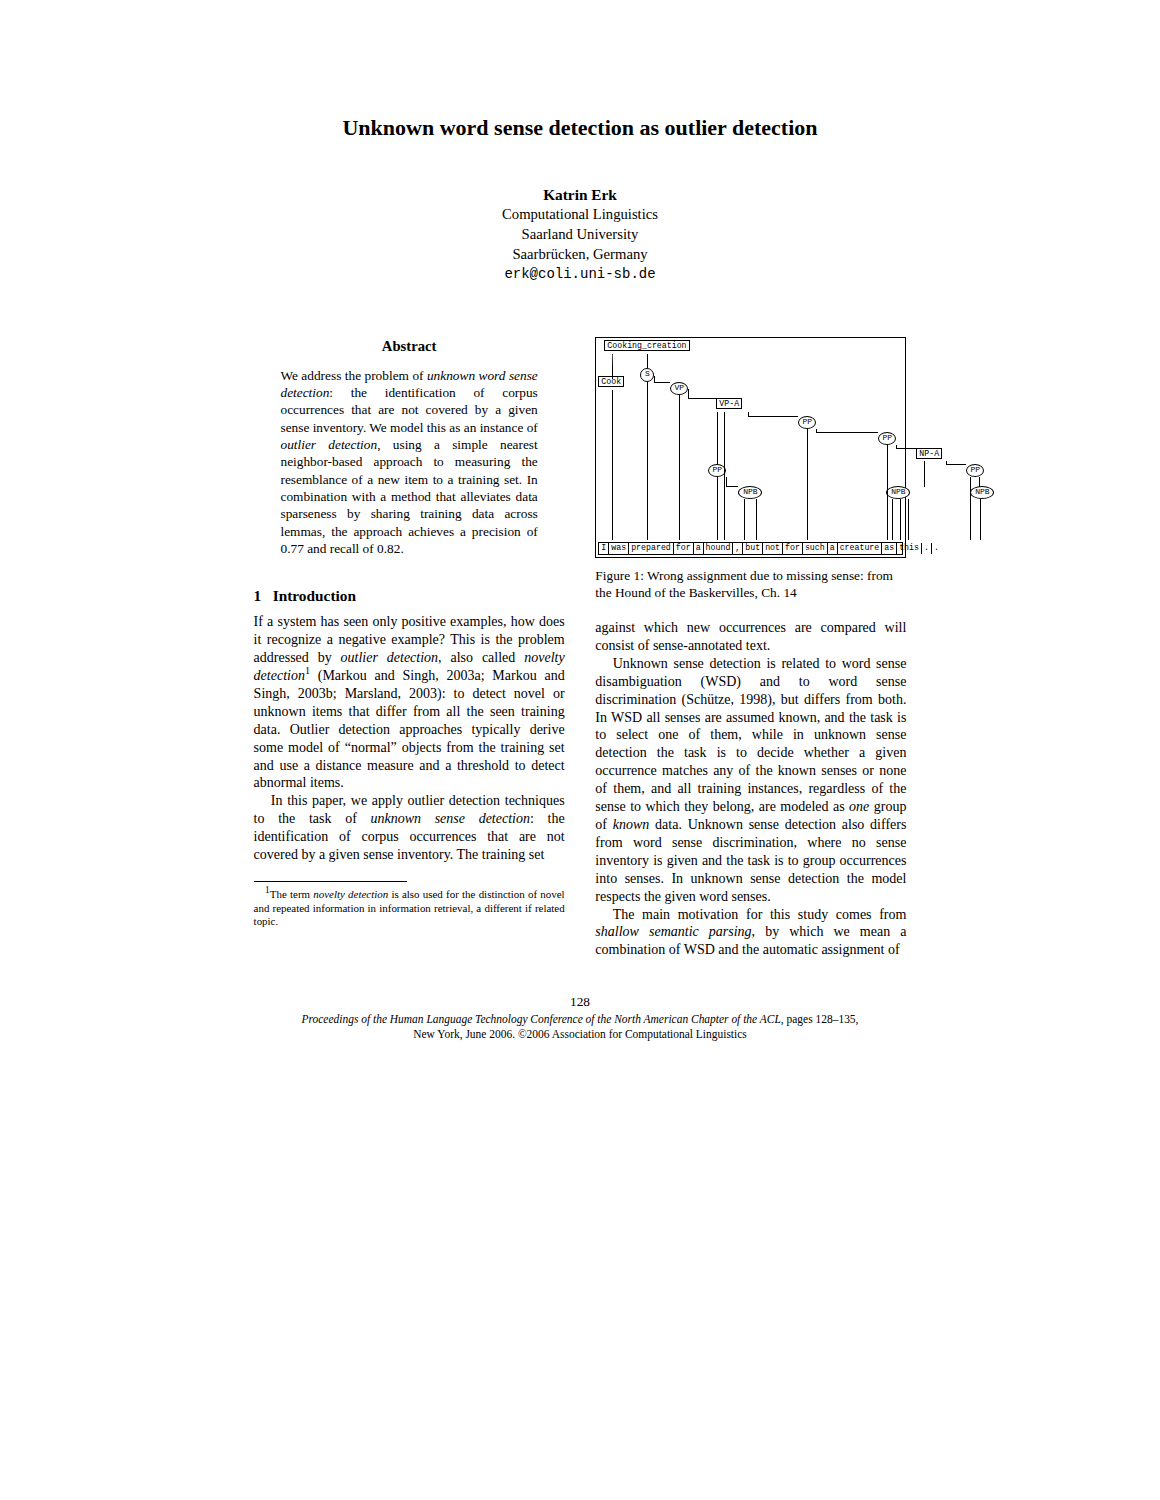Unknown word sense detection as outlier detection
Katrin Erk
Computational Linguistics
Saarland University
Saarbrücken, Germany
erk@coli.uni-sb.de
Abstract
We address the problem of unknown word sense detection: the identification of corpus occurrences that are not covered by a given sense inventory. We model this as an instance of outlier detection, using a simple nearest neighbor-based approach to measuring the resemblance of a new item to a training set. In combination with a method that alleviates data sparseness by sharing training data across lemmas, the approach achieves a precision of 0.77 and recall of 0.82.
1 Introduction
If a system has seen only positive examples, how does it recognize a negative example? This is the problem addressed by outlier detection, also called novelty detection1 (Markou and Singh, 2003a; Markou and Singh, 2003b; Marsland, 2003): to detect novel or unknown items that differ from all the seen training data. Outlier detection approaches typically derive some model of “normal” objects from the training set and use a distance measure and a threshold to detect abnormal items.
In this paper, we apply outlier detection techniques to the task of unknown sense detection: the identification of corpus occurrences that are not covered by a given sense inventory. The training set
1The term novelty detection is also used for the distinction of novel and repeated information in information retrieval, a different if related topic.
Cooking_creation
Cook
S
VP
VP-A
PP
PP
NP-A
PP
PP
NPB
NPB
NPB
Iwas prepared for ahound, but not for such acreature as this..
Figure 1: Wrong assignment due to missing sense: from the Hound of the Baskervilles, Ch. 14
against which new occurrences are compared will consist of sense-annotated text.
Unknown sense detection is related to word sense disambiguation (WSD) and to word sense discrimination (Schütze, 1998), but differs from both. In WSD all senses are assumed known, and the task is to select one of them, while in unknown sense detection the task is to decide whether a given occurrence matches any of the known senses or none of them, and all training instances, regardless of the sense to which they belong, are modeled as one group of known data. Unknown sense detection also differs from word sense discrimination, where no sense inventory is given and the task is to group occurrences into senses. In unknown sense detection the model respects the given word senses.
The main motivation for this study comes from shallow semantic parsing, by which we mean a combination of WSD and the automatic assignment of
128
Proceedings of the Human Language Technology Conference of the North American Chapter of the ACL, pages 128–135,
New York, June 2006. ©2006 Association for Computational Linguistics